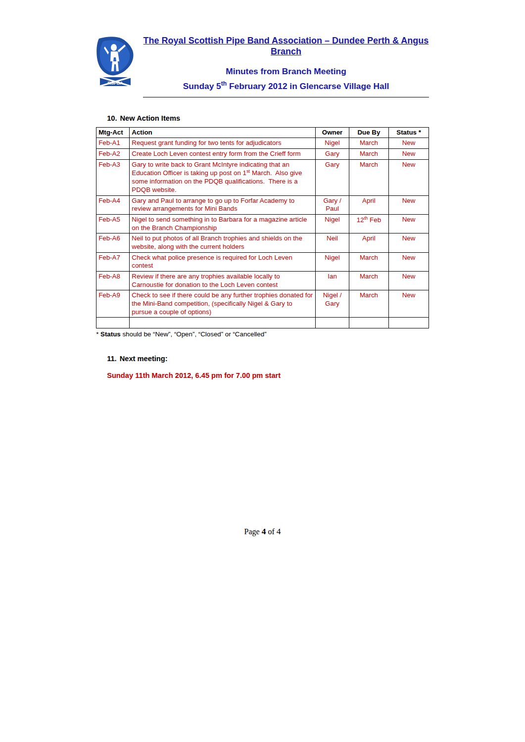RSPBA
The Royal Scottish Pipe Band Association – Dundee Perth & Angus Branch
Minutes from Branch Meeting
Sunday 5th February 2012 in Glencarse Village Hall
10. New Action Items
| Mtg-Act | Action | Owner | Due By | Status * |
| --- | --- | --- | --- | --- |
| Feb-A1 | Request grant funding for two tents for adjudicators | Nigel | March | New |
| Feb-A2 | Create Loch Leven contest entry form from the Crieff form | Gary | March | New |
| Feb-A3 | Gary to write back to Grant McIntyre indicating that an Education Officer is taking up post on 1 st March. Also give some information on the PDQB qualifications. There is a PDQB website. | Gary | March | New |
| Feb-A4 | Gary and Paul to arrange to go up to Forfar Academy to review arrangements for Mini Bands | Gary / Paul | April | New |
| Feb-A5 | Nigel to send something in to Barbara for a magazine article on the Branch Championship | Nigel | 12 th Feb | New |
| Feb-A6 | Neil to put photos of all Branch trophies and shields on the website, along with the current holders | Neil | April | New |
| Feb-A7 | Check what police presence is required for Loch Leven contest | Nigel | March | New |
| Feb-A8 | Review if there are any trophies available locally to Carnoustie for donation to the Loch Leven contest | Ian | March | New |
| Feb-A9 | Check to see if there could be any further trophies donated for the Mini-Band competition, (specifically Nigel & Gary to pursue a couple of options) | Nigel / Gary | March | New |
* Status should be “New”, “Open”, “Closed” or “Cancelled”
11. Next meeting:
Sunday 11th March 2012, 6.45 pm for 7.00 pm start
Page 4 of 4